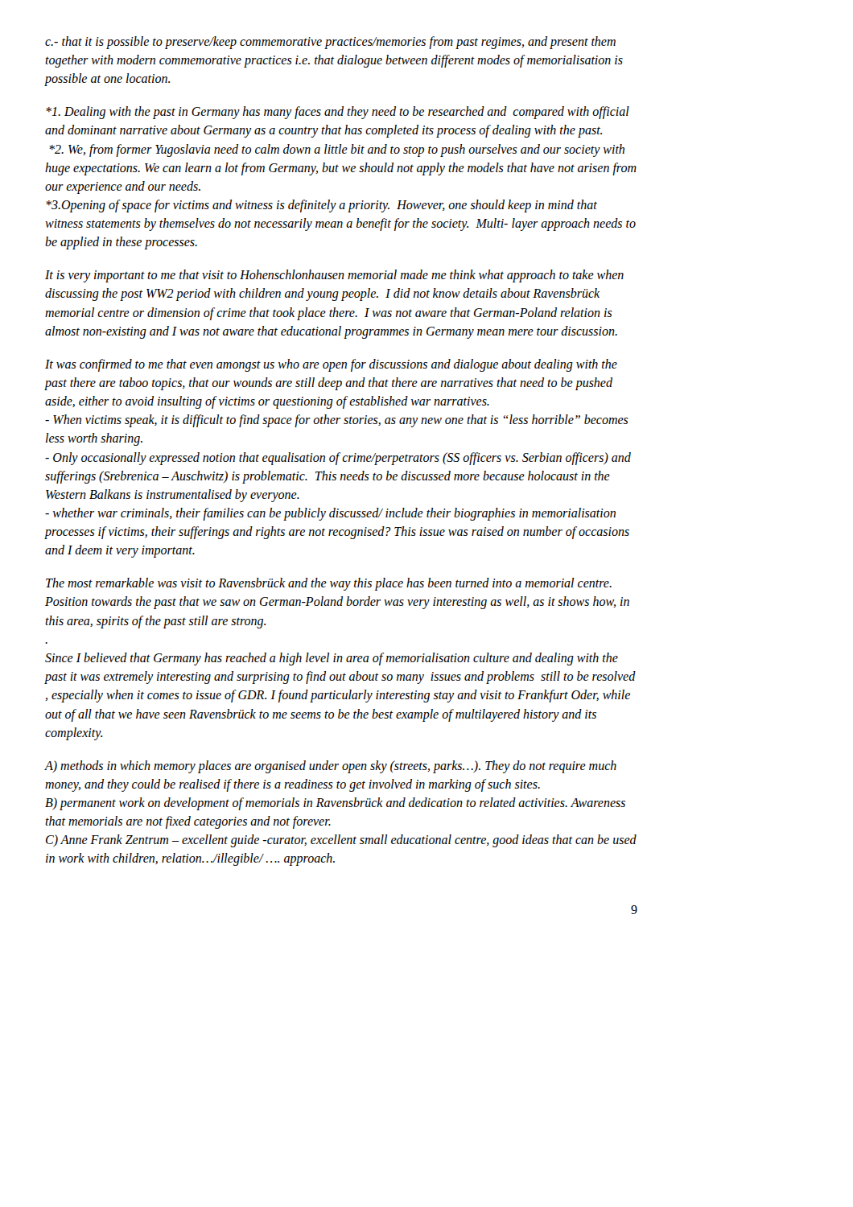c.- that it is possible to preserve/keep commemorative practices/memories from past regimes, and present them together with modern commemorative practices i.e. that dialogue between different modes of memorialisation is possible at one location.
*1. Dealing with the past in Germany has many faces and they need to be researched and compared with official and dominant narrative about Germany as a country that has completed its process of dealing with the past.
*2. We, from former Yugoslavia need to calm down a little bit and to stop to push ourselves and our society with huge expectations. We can learn a lot from Germany, but we should not apply the models that have not arisen from our experience and our needs.
*3.Opening of space for victims and witness is definitely a priority. However, one should keep in mind that witness statements by themselves do not necessarily mean a benefit for the society. Multi- layer approach needs to be applied in these processes.
It is very important to me that visit to Hohenschlonhausen memorial made me think what approach to take when discussing the post WW2 period with children and young people. I did not know details about Ravensbrück memorial centre or dimension of crime that took place there. I was not aware that German-Poland relation is almost non-existing and I was not aware that educational programmes in Germany mean mere tour discussion.
It was confirmed to me that even amongst us who are open for discussions and dialogue about dealing with the past there are taboo topics, that our wounds are still deep and that there are narratives that need to be pushed aside, either to avoid insulting of victims or questioning of established war narratives.
- When victims speak, it is difficult to find space for other stories, as any new one that is “less horrible” becomes less worth sharing.
- Only occasionally expressed notion that equalisation of crime/perpetrators (SS officers vs. Serbian officers) and sufferings (Srebrenica – Auschwitz) is problematic. This needs to be discussed more because holocaust in the Western Balkans is instrumentalised by everyone.
- whether war criminals, their families can be publicly discussed/ include their biographies in memorialisation processes if victims, their sufferings and rights are not recognised? This issue was raised on number of occasions and I deem it very important.
The most remarkable was visit to Ravensbrück and the way this place has been turned into a memorial centre. Position towards the past that we saw on German-Poland border was very interesting as well, as it shows how, in this area, spirits of the past still are strong.
.
Since I believed that Germany has reached a high level in area of memorialisation culture and dealing with the past it was extremely interesting and surprising to find out about so many issues and problems still to be resolved , especially when it comes to issue of GDR. I found particularly interesting stay and visit to Frankfurt Oder, while out of all that we have seen Ravensbrück to me seems to be the best example of multilayered history and its complexity.
A) methods in which memory places are organised under open sky (streets, parks…). They do not require much money, and they could be realised if there is a readiness to get involved in marking of such sites.
B) permanent work on development of memorials in Ravensbrück and dedication to related activities. Awareness that memorials are not fixed categories and not forever.
C) Anne Frank Zentrum – excellent guide -curator, excellent small educational centre, good ideas that can be used in work with children, relation…/illegible/ …. approach.
9